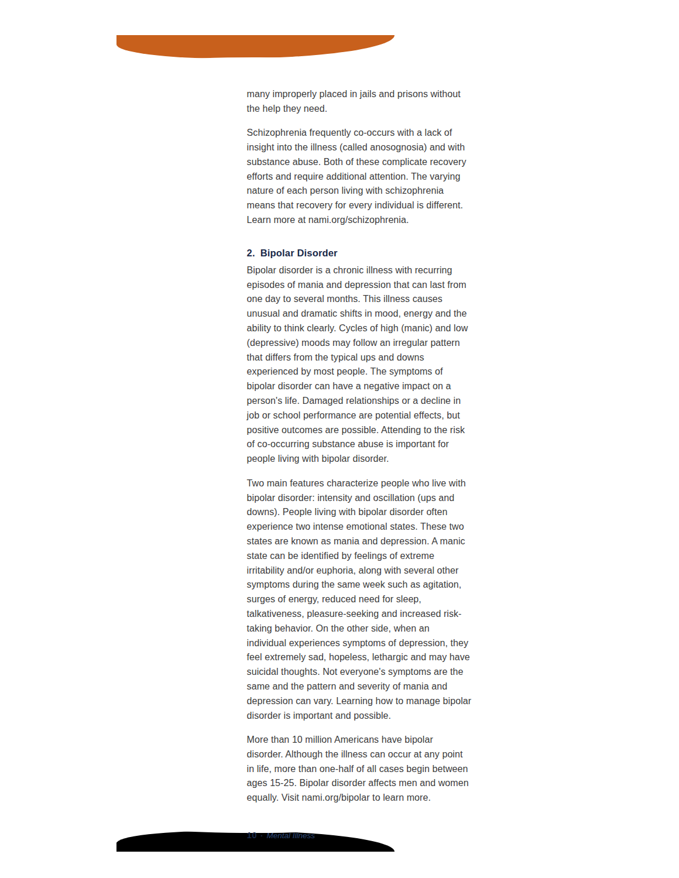many improperly placed in jails and prisons without the help they need.
Schizophrenia frequently co-occurs with a lack of insight into the illness (called anosognosia) and with substance abuse. Both of these complicate recovery efforts and require additional attention. The varying nature of each person living with schizophrenia means that recovery for every individual is different. Learn more at nami.org/schizophrenia.
2. Bipolar Disorder
Bipolar disorder is a chronic illness with recurring episodes of mania and depression that can last from one day to several months. This illness causes unusual and dramatic shifts in mood, energy and the ability to think clearly. Cycles of high (manic) and low (depressive) moods may follow an irregular pattern that differs from the typical ups and downs experienced by most people. The symptoms of bipolar disorder can have a negative impact on a person's life. Damaged relationships or a decline in job or school performance are potential effects, but positive outcomes are possible. Attending to the risk of co-occurring substance abuse is important for people living with bipolar disorder.
Two main features characterize people who live with bipolar disorder: intensity and oscillation (ups and downs). People living with bipolar disorder often experience two intense emotional states. These two states are known as mania and depression. A manic state can be identified by feelings of extreme irritability and/or euphoria, along with several other symptoms during the same week such as agitation, surges of energy, reduced need for sleep, talkativeness, pleasure-seeking and increased risk-taking behavior. On the other side, when an individual experiences symptoms of depression, they feel extremely sad, hopeless, lethargic and may have suicidal thoughts. Not everyone's symptoms are the same and the pattern and severity of mania and depression can vary. Learning how to manage bipolar disorder is important and possible.
More than 10 million Americans have bipolar disorder. Although the illness can occur at any point in life, more than one-half of all cases begin between ages 15-25. Bipolar disorder affects men and women equally. Visit nami.org/bipolar to learn more.
10·Mental Illness